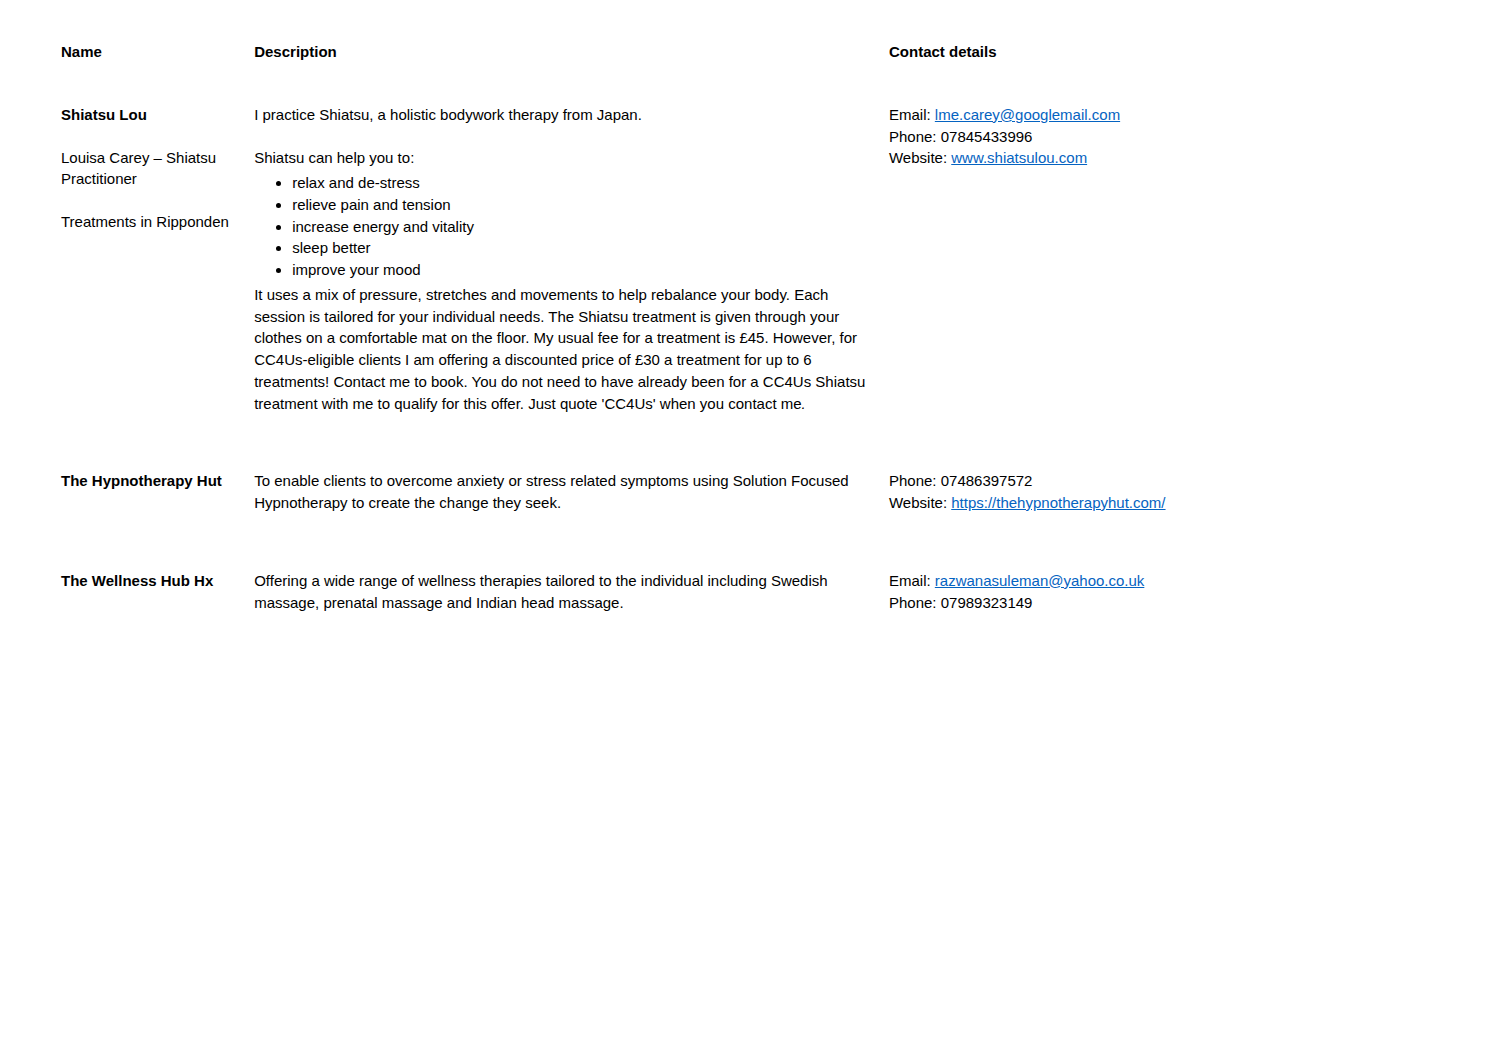| Name | Description | Contact details |
| --- | --- | --- |
| Shiatsu Lou Louisa Carey – Shiatsu Practitioner Treatments in Ripponden | I practice Shiatsu, a holistic bodywork therapy from Japan. Shiatsu can help you to: relax and de-stress relieve pain and tension increase energy and vitality sleep better improve your mood It uses a mix of pressure, stretches and movements to help rebalance your body. Each session is tailored for your individual needs. The Shiatsu treatment is given through your clothes on a comfortable mat on the floor. My usual fee for a treatment is £45. However, for CC4Us-eligible clients I am offering a discounted price of £30 a treatment for up to 6 treatments! Contact me to book. You do not need to have already been for a CC4Us Shiatsu treatment with me to qualify for this offer. Just quote 'CC4Us' when you contact me . | Email: lme.carey@googlemail.com Phone: 07845433996 Website: www.shiatsulou.com |
| The Hypnotherapy Hut | To enable clients to overcome anxiety or stress related symptoms using Solution Focused Hypnotherapy to create the change they seek. | Phone: 07486397572 Website: https://thehypnotherapyhut.com/ |
| The Wellness Hub Hx | Offering a wide range of wellness therapies tailored to the individual including Swedish massage, prenatal massage and Indian head massage. | Email: razwanasuleman@yahoo.co.uk Phone: 07989323149 |